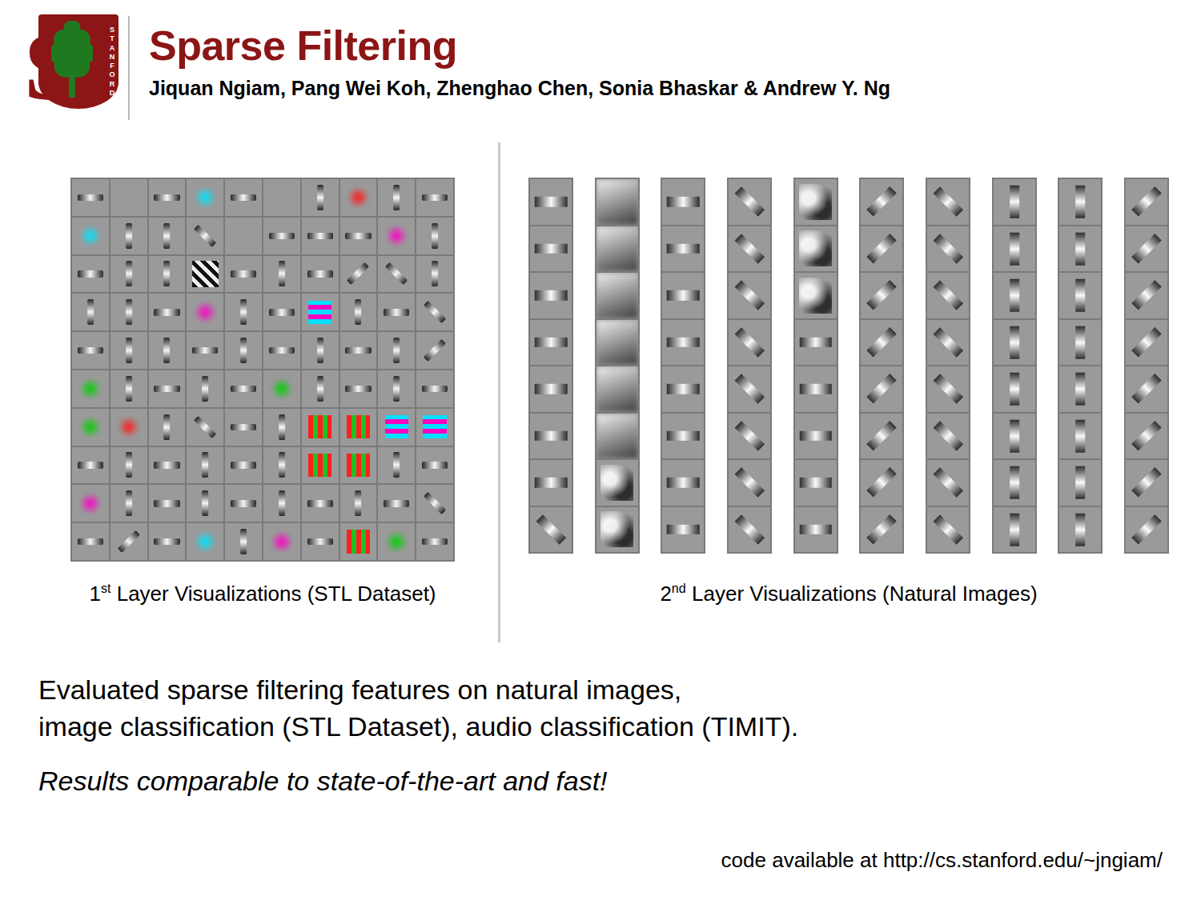S
S
T
A
N
F
O
R
D
Sparse Filtering
Jiquan Ngiam, Pang Wei Koh, Zhenghao Chen, Sonia Bhaskar & Andrew Y. Ng
1st Layer Visualizations (STL Dataset)
2nd Layer Visualizations (Natural Images)
Evaluated sparse filtering features on natural images,
image classification (STL Dataset), audio classification (TIMIT). Results comparable to state-of-the-art and fast!
code available at http://cs.stanford.edu/~jngiam/